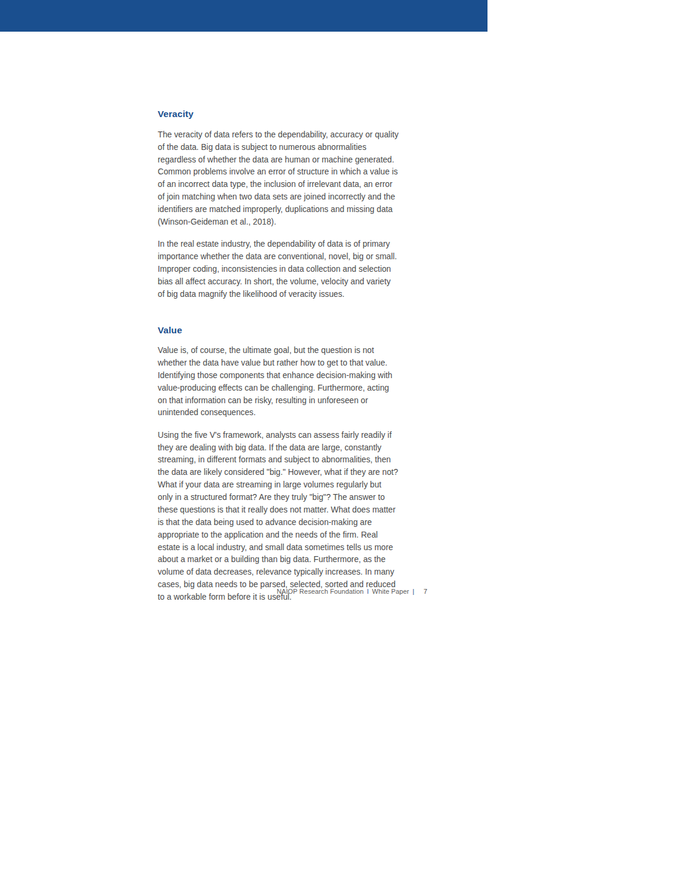Veracity
The veracity of data refers to the dependability, accuracy or quality of the data. Big data is subject to numerous abnormalities regardless of whether the data are human or machine generated. Common problems involve an error of structure in which a value is of an incorrect data type, the inclusion of irrelevant data, an error of join matching when two data sets are joined incorrectly and the identifiers are matched improperly, duplications and missing data (Winson-Geideman et al., 2018).
In the real estate industry, the dependability of data is of primary importance whether the data are conventional, novel, big or small. Improper coding, inconsistencies in data collection and selection bias all affect accuracy. In short, the volume, velocity and variety of big data magnify the likelihood of veracity issues.
Value
Value is, of course, the ultimate goal, but the question is not whether the data have value but rather how to get to that value. Identifying those components that enhance decision-making with value-producing effects can be challenging. Furthermore, acting on that information can be risky, resulting in unforeseen or unintended consequences.
Using the five V's framework, analysts can assess fairly readily if they are dealing with big data. If the data are large, constantly streaming, in different formats and subject to abnormalities, then the data are likely considered "big." However, what if they are not? What if your data are streaming in large volumes regularly but only in a structured format? Are they truly "big"? The answer to these questions is that it really does not matter. What does matter is that the data being used to advance decision-making are appropriate to the application and the needs of the firm. Real estate is a local industry, and small data sometimes tells us more about a market or a building than big data. Furthermore, as the volume of data decreases, relevance typically increases. In many cases, big data needs to be parsed, selected, sorted and reduced to a workable form before it is useful.
NAIOP Research Foundationl White Paper|7